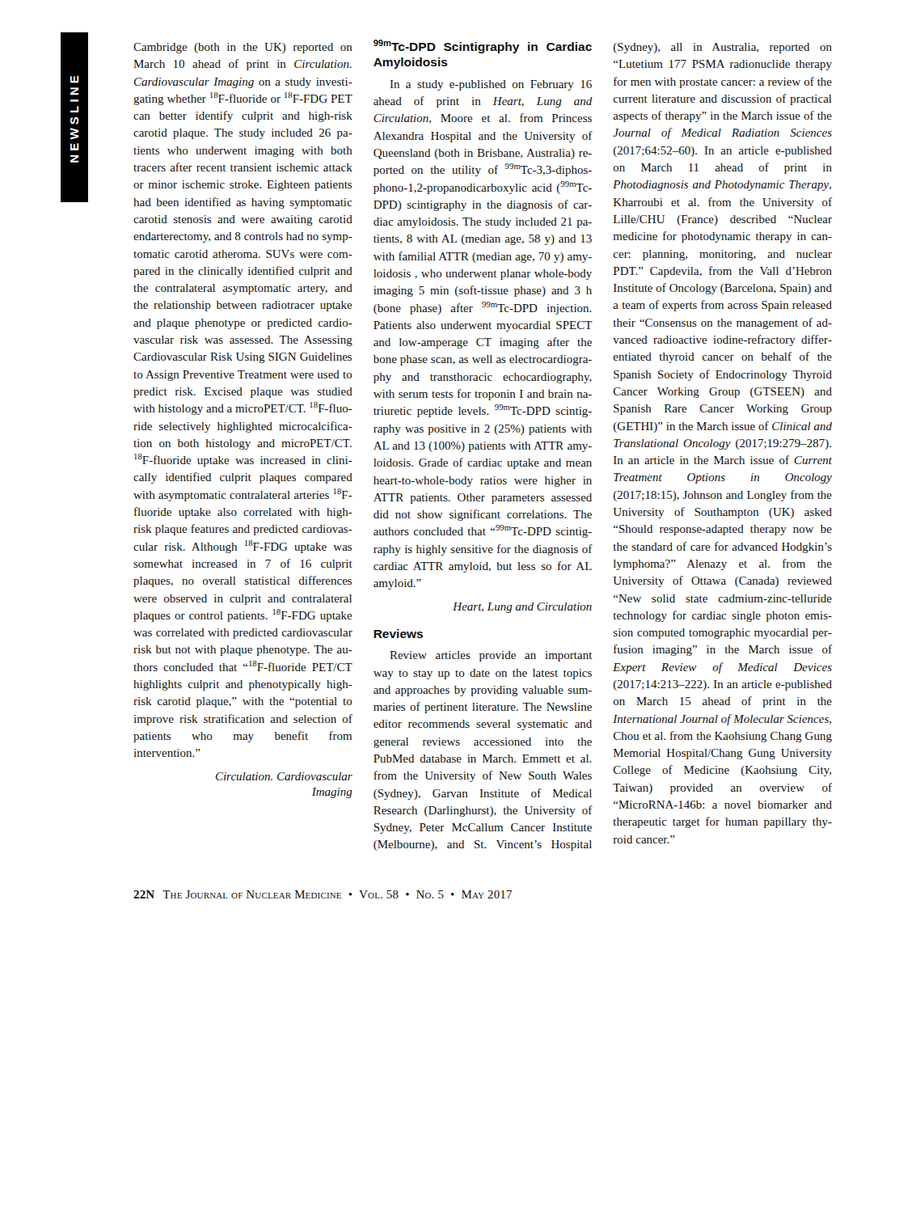Newsline
Cambridge (both in the UK) reported on March 10 ahead of print in Circulation. Cardiovascular Imaging on a study investigating whether 18F-fluoride or 18F-FDG PET can better identify culprit and high-risk carotid plaque. The study included 26 patients who underwent imaging with both tracers after recent transient ischemic attack or minor ischemic stroke. Eighteen patients had been identified as having symptomatic carotid stenosis and were awaiting carotid endarterectomy, and 8 controls had no symptomatic carotid atheroma. SUVs were compared in the clinically identified culprit and the contralateral asymptomatic artery, and the relationship between radiotracer uptake and plaque phenotype or predicted cardiovascular risk was assessed. The Assessing Cardiovascular Risk Using SIGN Guidelines to Assign Preventive Treatment were used to predict risk. Excised plaque was studied with histology and a microPET/CT. 18F-fluoride selectively highlighted microcalcification on both histology and microPET/CT. 18F-fluoride uptake was increased in clinically identified culprit plaques compared with asymptomatic contralateral arteries 18F-fluoride uptake also correlated with high-risk plaque features and predicted cardiovascular risk. Although 18F-FDG uptake was somewhat increased in 7 of 16 culprit plaques, no overall statistical differences were observed in culprit and contralateral plaques or control patients. 18F-FDG uptake was correlated with predicted cardiovascular risk but not with plaque phenotype. The authors concluded that “18F-fluoride PET/CT highlights culprit and phenotypically high-risk carotid plaque,” with the “potential to improve risk stratification and selection of patients who may benefit from intervention.”
Circulation. Cardiovascular
Imaging
99mTc-DPD Scintigraphy in Cardiac Amyloidosis
In a study e-published on February 16 ahead of print in Heart, Lung and Circulation, Moore et al. from Princess Alexandra Hospital and the University of Queensland (both in Brisbane, Australia) reported on the utility of 99mTc-3,3-diphosphono-1,2-propanodicarboxylic acid (99mTc-DPD) scintigraphy in the diagnosis of cardiac amyloidosis. The study included 21 patients, 8 with AL (median age, 58 y) and 13 with familial ATTR (median age, 70 y) amyloidosis , who underwent planar whole-body imaging 5 min (soft-tissue phase) and 3 h (bone phase) after 99mTc-DPD injection. Patients also underwent myocardial SPECT and low-amperage CT imaging after the bone phase scan, as well as electrocardiography and transthoracic echocardiography, with serum tests for troponin I and brain natriuretic peptide levels. 99mTc-DPD scintigraphy was positive in 2 (25%) patients with AL and 13 (100%) patients with ATTR amyloidosis. Grade of cardiac uptake and mean heart-to-whole-body ratios were higher in ATTR patients. Other parameters assessed did not show significant correlations. The authors concluded that “99mTc-DPD scintigraphy is highly sensitive for the diagnosis of cardiac ATTR amyloid, but less so for AL amyloid.”
Heart, Lung and Circulation
Reviews
Review articles provide an important way to stay up to date on the latest topics and approaches by providing valuable summaries of pertinent literature. The Newsline editor recommends several systematic and general reviews accessioned into the PubMed database in March. Emmett et al. from the University of New South Wales (Sydney), Garvan Institute of Medical Research (Darlinghurst), the University of Sydney, Peter McCallum Cancer Institute (Melbourne), and St. Vincent’s Hospital (Sydney), all in Australia, reported on “Lutetium 177 PSMA radionuclide therapy for men with prostate cancer: a review of the current literature and discussion of practical aspects of therapy” in the March issue of the Journal of Medical Radiation Sciences (2017;64:52–60). In an article e-published on March 11 ahead of print in Photodiagnosis and Photodynamic Therapy, Kharroubi et al. from the University of Lille/CHU (France) described “Nuclear medicine for photodynamic therapy in cancer: planning, monitoring, and nuclear PDT.” Capdevila, from the Vall d’Hebron Institute of Oncology (Barcelona, Spain) and a team of experts from across Spain released their “Consensus on the management of advanced radioactive iodine-refractory differentiated thyroid cancer on behalf of the Spanish Society of Endocrinology Thyroid Cancer Working Group (GTSEEN) and Spanish Rare Cancer Working Group (GETHI)” in the March issue of Clinical and Translational Oncology (2017;19:279–287). In an article in the March issue of Current Treatment Options in Oncology (2017;18:15), Johnson and Longley from the University of Southampton (UK) asked “Should response-adapted therapy now be the standard of care for advanced Hodgkin’s lymphoma?” Alenazy et al. from the University of Ottawa (Canada) reviewed “New solid state cadmium-zinc-telluride technology for cardiac single photon emission computed tomographic myocardial perfusion imaging” in the March issue of Expert Review of Medical Devices (2017;14:213–222). In an article e-published on March 15 ahead of print in the International Journal of Molecular Sciences, Chou et al. from the Kaohsiung Chang Gung Memorial Hospital/Chang Gung University College of Medicine (Kaohsiung City, Taiwan) provided an overview of “MicroRNA-146b: a novel biomarker and therapeutic target for human papillary thyroid cancer.”
22NThe Journal of Nuclear Medicine•Vol. 58•No. 5•May 2017